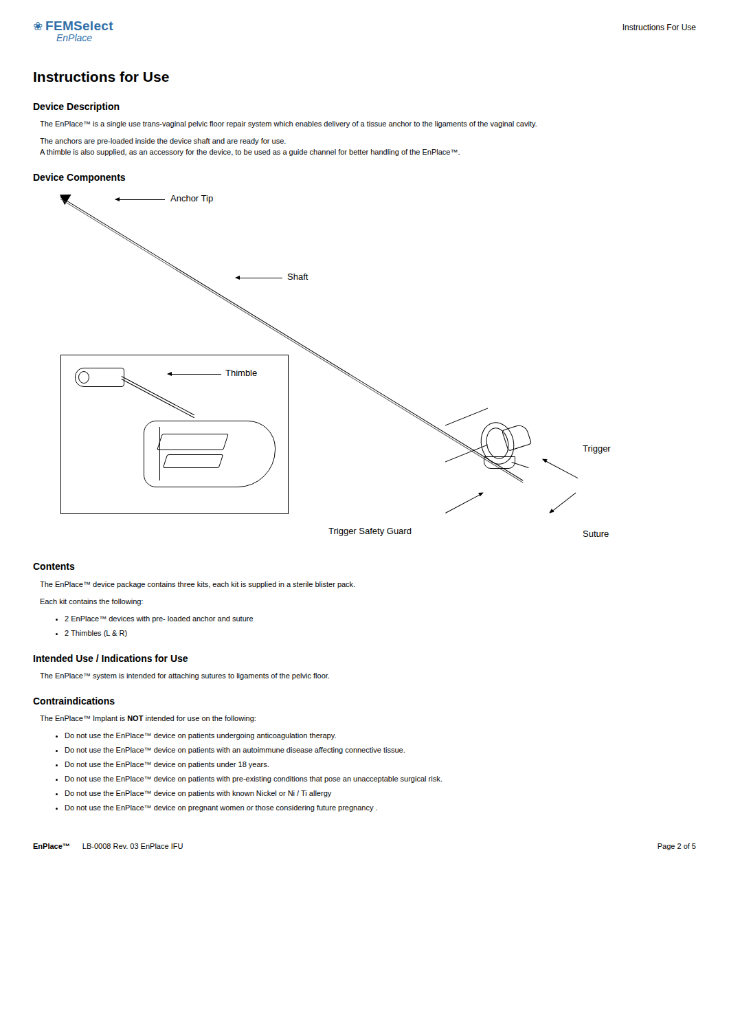❀FEMSelect
EnPlace
Instructions For Use
Instructions for Use
Device Description
The EnPlace™ is a single use trans-vaginal pelvic floor repair system which enables delivery of a tissue anchor to the ligaments of the vaginal cavity.
The anchors are pre-loaded inside the device shaft and are ready for use.
A thimble is also supplied, as an accessory for the device, to be used as a guide channel for better handling of the EnPlace™.
Device Components
Anchor Tip
Shaft
Thimble
Trigger
Trigger Safety Guard
Suture
Contents
The EnPlace™ device package contains three kits, each kit is supplied in a sterile blister pack.
Each kit contains the following:
2 EnPlace™ devices with pre- loaded anchor and suture
2 Thimbles (L & R)
Intended Use / Indications for Use
The EnPlace™ system is intended for attaching sutures to ligaments of the pelvic floor.
Contraindications
The EnPlace™ Implant is NOT intended for use on the following:
Do not use the EnPlace™ device on patients undergoing anticoagulation therapy.
Do not use the EnPlace™ device on patients with an autoimmune disease affecting connective tissue.
Do not use the EnPlace™ device on patients under 18 years.
Do not use the EnPlace™ device on patients with pre-existing conditions that pose an unacceptable surgical risk.
Do not use the EnPlace™ device on patients with known Nickel or Ni / Ti allergy
Do not use the EnPlace™ device on pregnant women or those considering future pregnancy .
EnPlace™
LB-0008 Rev. 03 EnPlace IFU
Page 2 of 5